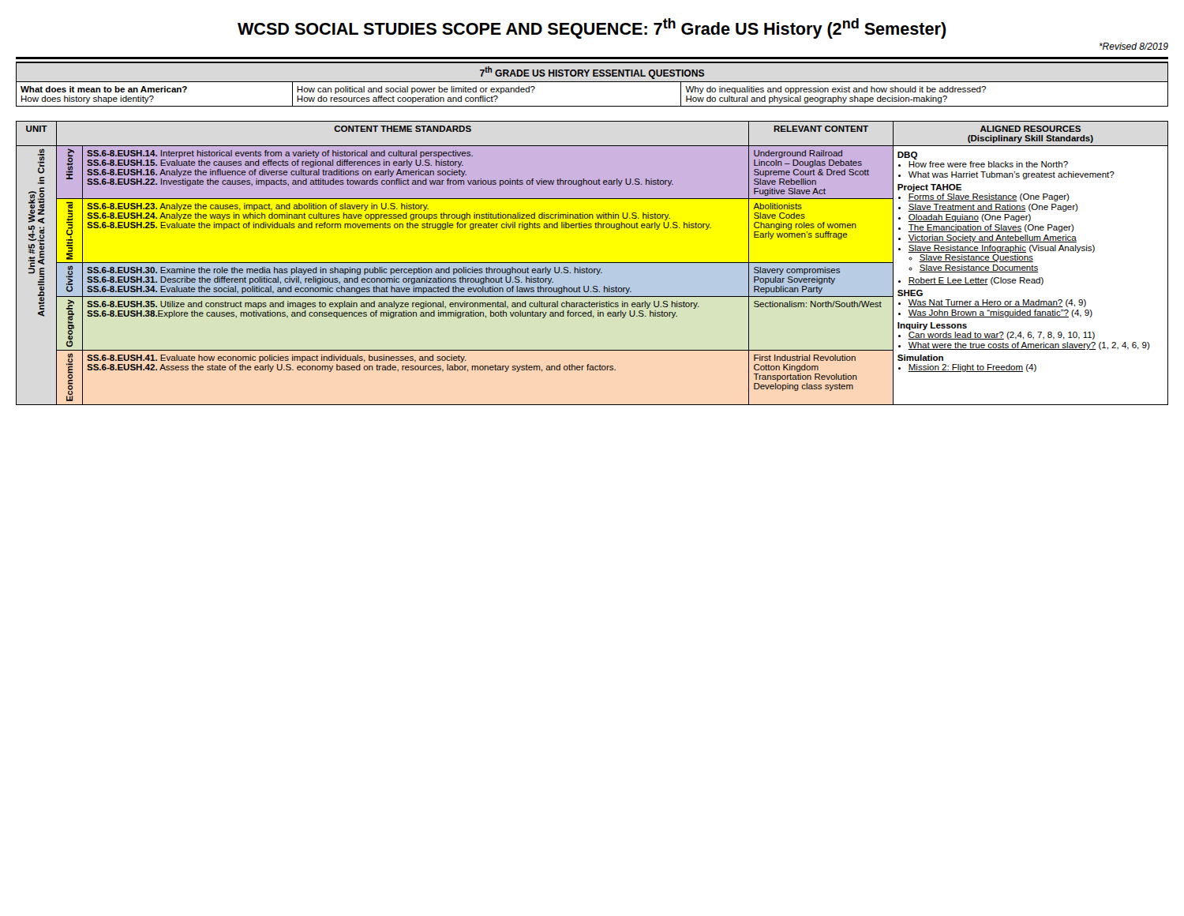WCSD SOCIAL STUDIES SCOPE AND SEQUENCE: 7th Grade US History (2nd Semester)
*Revised 8/2019
| 7 th GRADE US HISTORY ESSENTIAL QUESTIONS |
| What does it mean to be an American? How does history shape identity? | How can political and social power be limited or expanded? How do resources affect cooperation and conflict? | Why do inequalities and oppression exist and how should it be addressed? How do cultural and physical geography shape decision-making? |
| UNIT | CONTENT THEME STANDARDS | RELEVANT CONTENT | ALIGNED RESOURCES (Disciplinary Skill Standards) |
| Unit #5 (4-5 Weeks) Antebellum America: A Nation in Crisis | History | SS.6-8.EUSH.14. Interpret historical events from a variety of historical and cultural perspectives. SS.6-8.EUSH.15. Evaluate the causes and effects of regional differences in early U.S. history. SS.6-8.EUSH.16. Analyze the influence of diverse cultural traditions on early American society. SS.6-8.EUSH.22. Investigate the causes, impacts, and attitudes towards conflict and war from various points of view throughout early U.S. history. | Underground Railroad Lincoln – Douglas Debates Supreme Court & Dred Scott Slave Rebellion Fugitive Slave Act | DBQ How free were free blacks in the North? What was Harriet Tubman’s greatest achievement? Project TAHOE Forms of Slave Resistance (One Pager) Slave Treatment and Rations (One Pager) Oloadah Equiano (One Pager) The Emancipation of Slaves (One Pager) Victorian Society and Antebellum America Slave Resistance Infographic (Visual Analysis) Slave Resistance Questions Slave Resistance Documents Robert E Lee Letter (Close Read) SHEG Was Nat Turner a Hero or a Madman? (4, 9) Was John Brown a “misguided fanatic”? (4, 9) Inquiry Lessons Can words lead to war? (2,4, 6, 7, 8, 9, 10, 11) What were the true costs of American slavery? (1, 2, 4, 6, 9) Simulation Mission 2: Flight to Freedom (4) |
| Multi-Cultural | SS.6-8.EUSH.23. Analyze the causes, impact, and abolition of slavery in U.S. history. SS.6-8.EUSH.24. Analyze the ways in which dominant cultures have oppressed groups through institutionalized discrimination within U.S. history. SS.6-8.EUSH.25. Evaluate the impact of individuals and reform movements on the struggle for greater civil rights and liberties throughout early U.S. history. | Abolitionists Slave Codes Changing roles of women Early women’s suffrage |
| Civics | SS.6-8.EUSH.30. Examine the role the media has played in shaping public perception and policies throughout early U.S. history. SS.6-8.EUSH.31. Describe the different political, civil, religious, and economic organizations throughout U.S. history. SS.6-8.EUSH.34. Evaluate the social, political, and economic changes that have impacted the evolution of laws throughout U.S. history. | Slavery compromises Popular Sovereignty Republican Party |
| Geography | SS.6-8.EUSH.35. Utilize and construct maps and images to explain and analyze regional, environmental, and cultural characteristics in early U.S history. SS.6-8.EUSH.38. Explore the causes, motivations, and consequences of migration and immigration, both voluntary and forced, in early U.S. history. | Sectionalism: North/South/West |
| Economics | SS.6-8.EUSH.41. Evaluate how economic policies impact individuals, businesses, and society. SS.6-8.EUSH.42. Assess the state of the early U.S. economy based on trade, resources, labor, monetary system, and other factors. | First Industrial Revolution Cotton Kingdom Transportation Revolution Developing class system |